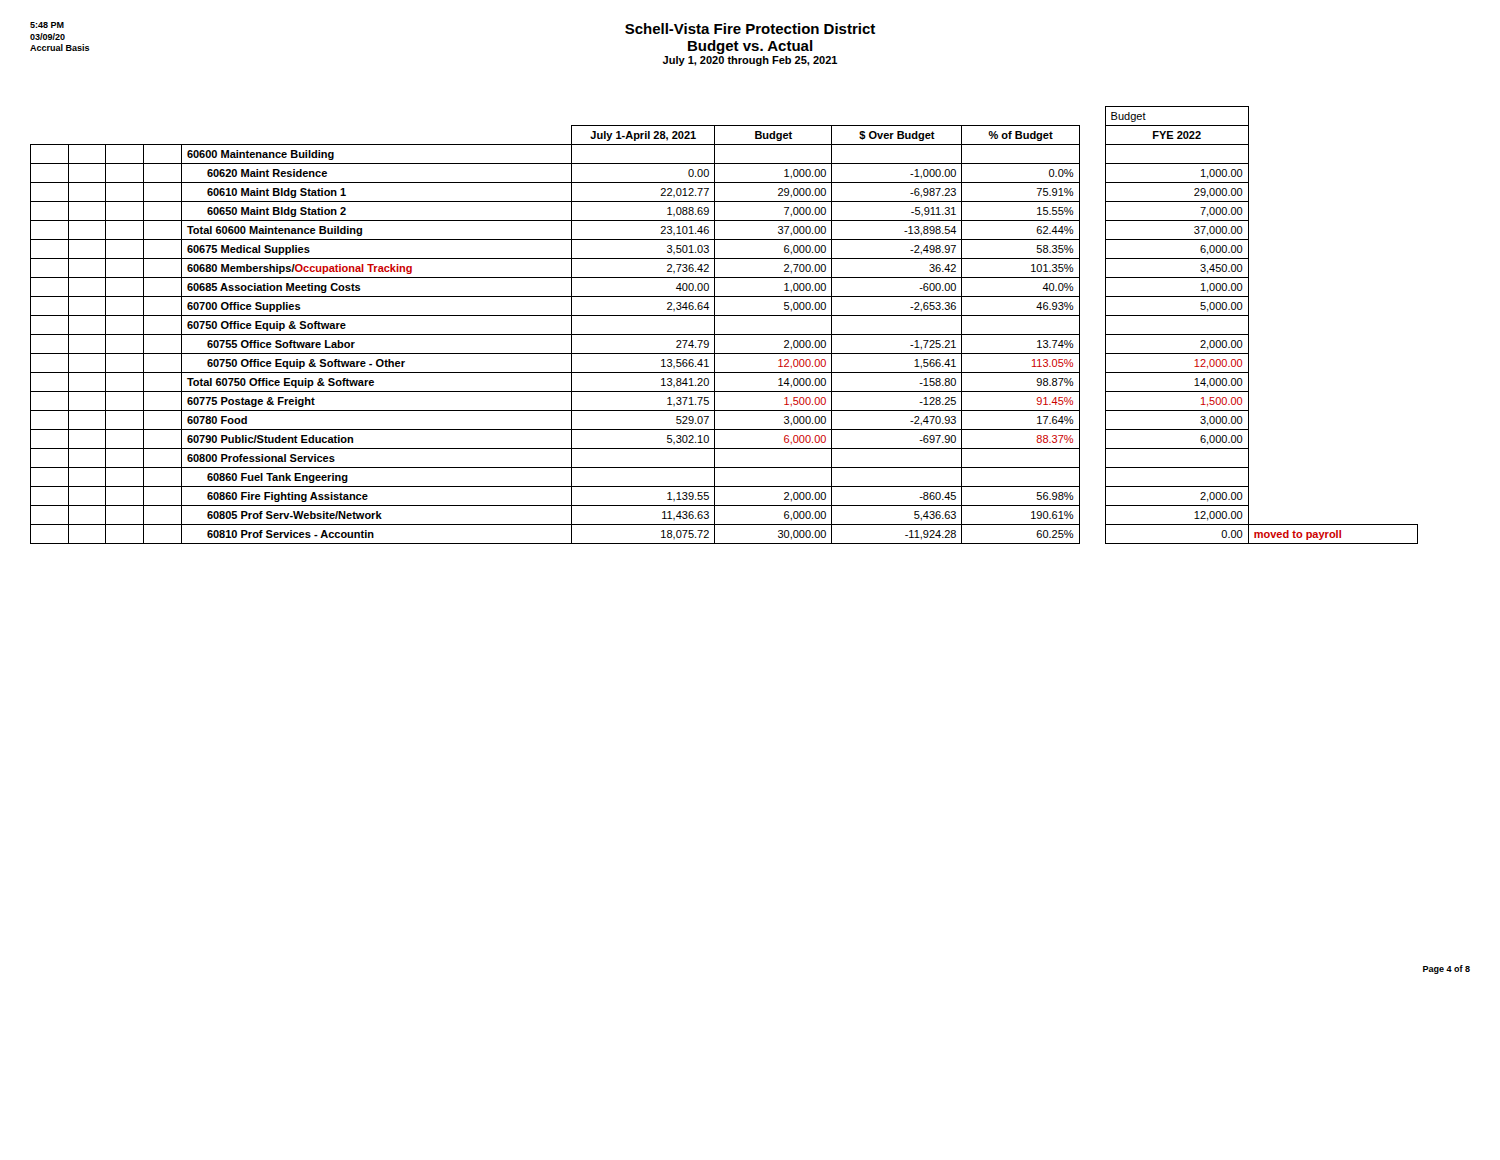5:48 PM
03/09/20
Accrual Basis
Schell-Vista Fire Protection District
Budget vs. Actual
July 1, 2020 through Feb 25, 2021
| | | | | | | | | | | Budget | | |
| | | | | | July 1-April 28, 2021 | Budget | $ Over Budget | % of Budget | | FYE 2022 | | |
| | | | | 60600 Maintenance Building | | | | | | | | |
| | | | | 60620 Maint Residence | 0.00 | 1,000.00 | -1,000.00 | 0.0% | | 1,000.00 | | |
| | | | | 60610 Maint Bldg Station 1 | 22,012.77 | 29,000.00 | -6,987.23 | 75.91% | | 29,000.00 | | |
| | | | | 60650 Maint Bldg Station 2 | 1,088.69 | 7,000.00 | -5,911.31 | 15.55% | | 7,000.00 | | |
| | | | | Total 60600 Maintenance Building | 23,101.46 | 37,000.00 | -13,898.54 | 62.44% | | 37,000.00 | | |
| | | | | 60675 Medical Supplies | 3,501.03 | 6,000.00 | -2,498.97 | 58.35% | | 6,000.00 | | |
| | | | | 60680 Memberships/ Occupational Tracking | 2,736.42 | 2,700.00 | 36.42 | 101.35% | | 3,450.00 | | |
| | | | | 60685 Association Meeting Costs | 400.00 | 1,000.00 | -600.00 | 40.0% | | 1,000.00 | | |
| | | | | 60700 Office Supplies | 2,346.64 | 5,000.00 | -2,653.36 | 46.93% | | 5,000.00 | | |
| | | | | 60750 Office Equip & Software | | | | | | | | |
| | | | | 60755 Office Software Labor | 274.79 | 2,000.00 | -1,725.21 | 13.74% | | 2,000.00 | | |
| | | | | 60750 Office Equip & Software - Other | 13,566.41 | 12,000.00 | 1,566.41 | 113.05% | | 12,000.00 | | |
| | | | | Total 60750 Office Equip & Software | 13,841.20 | 14,000.00 | -158.80 | 98.87% | | 14,000.00 | | |
| | | | | 60775 Postage & Freight | 1,371.75 | 1,500.00 | -128.25 | 91.45% | | 1,500.00 | | |
| | | | | 60780 Food | 529.07 | 3,000.00 | -2,470.93 | 17.64% | | 3,000.00 | | |
| | | | | 60790 Public/Student Education | 5,302.10 | 6,000.00 | -697.90 | 88.37% | | 6,000.00 | | |
| | | | | 60800 Professional Services | | | | | | | | |
| | | | | 60860 Fuel Tank Engeering | | | | | | | | |
| | | | | 60860 Fire Fighting Assistance | 1,139.55 | 2,000.00 | -860.45 | 56.98% | | 2,000.00 | | |
| | | | | 60805 Prof Serv-Website/Network | 11,436.63 | 6,000.00 | 5,436.63 | 190.61% | | 12,000.00 | | |
| | | | | 60810 Prof Services - Accountin | 18,075.72 | 30,000.00 | -11,924.28 | 60.25% | | 0.00 | moved to payroll | |
Page 4 of 8